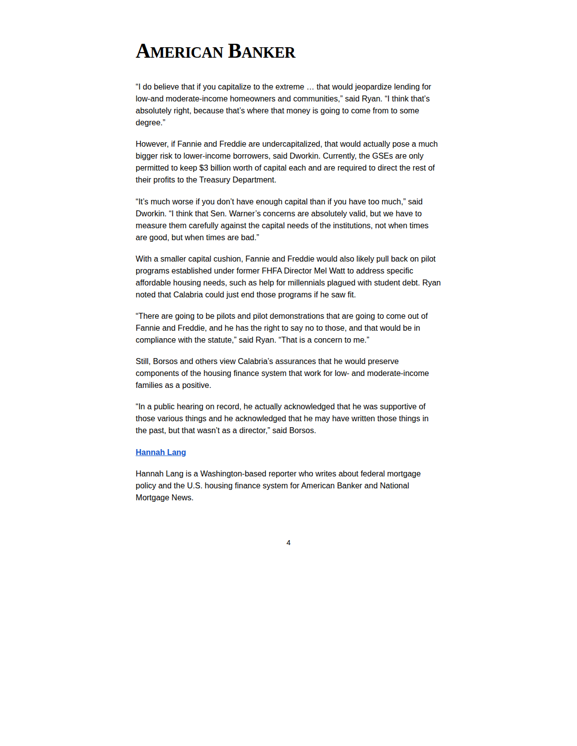AMERICAN BANKER
“I do believe that if you capitalize to the extreme … that would jeopardize lending for low-and moderate-income homeowners and communities,” said Ryan. “I think that’s absolutely right, because that’s where that money is going to come from to some degree.”
However, if Fannie and Freddie are undercapitalized, that would actually pose a much bigger risk to lower-income borrowers, said Dworkin. Currently, the GSEs are only permitted to keep $3 billion worth of capital each and are required to direct the rest of their profits to the Treasury Department.
“It’s much worse if you don’t have enough capital than if you have too much,” said Dworkin. “I think that Sen. Warner’s concerns are absolutely valid, but we have to measure them carefully against the capital needs of the institutions, not when times are good, but when times are bad.”
With a smaller capital cushion, Fannie and Freddie would also likely pull back on pilot programs established under former FHFA Director Mel Watt to address specific affordable housing needs, such as help for millennials plagued with student debt. Ryan noted that Calabria could just end those programs if he saw fit.
“There are going to be pilots and pilot demonstrations that are going to come out of Fannie and Freddie, and he has the right to say no to those, and that would be in compliance with the statute,” said Ryan. “That is a concern to me.”
Still, Borsos and others view Calabria’s assurances that he would preserve components of the housing finance system that work for low- and moderate-income families as a positive.
“In a public hearing on record, he actually acknowledged that he was supportive of those various things and he acknowledged that he may have written those things in the past, but that wasn’t as a director,” said Borsos.
Hannah Lang
Hannah Lang is a Washington-based reporter who writes about federal mortgage policy and the U.S. housing finance system for American Banker and National Mortgage News.
4